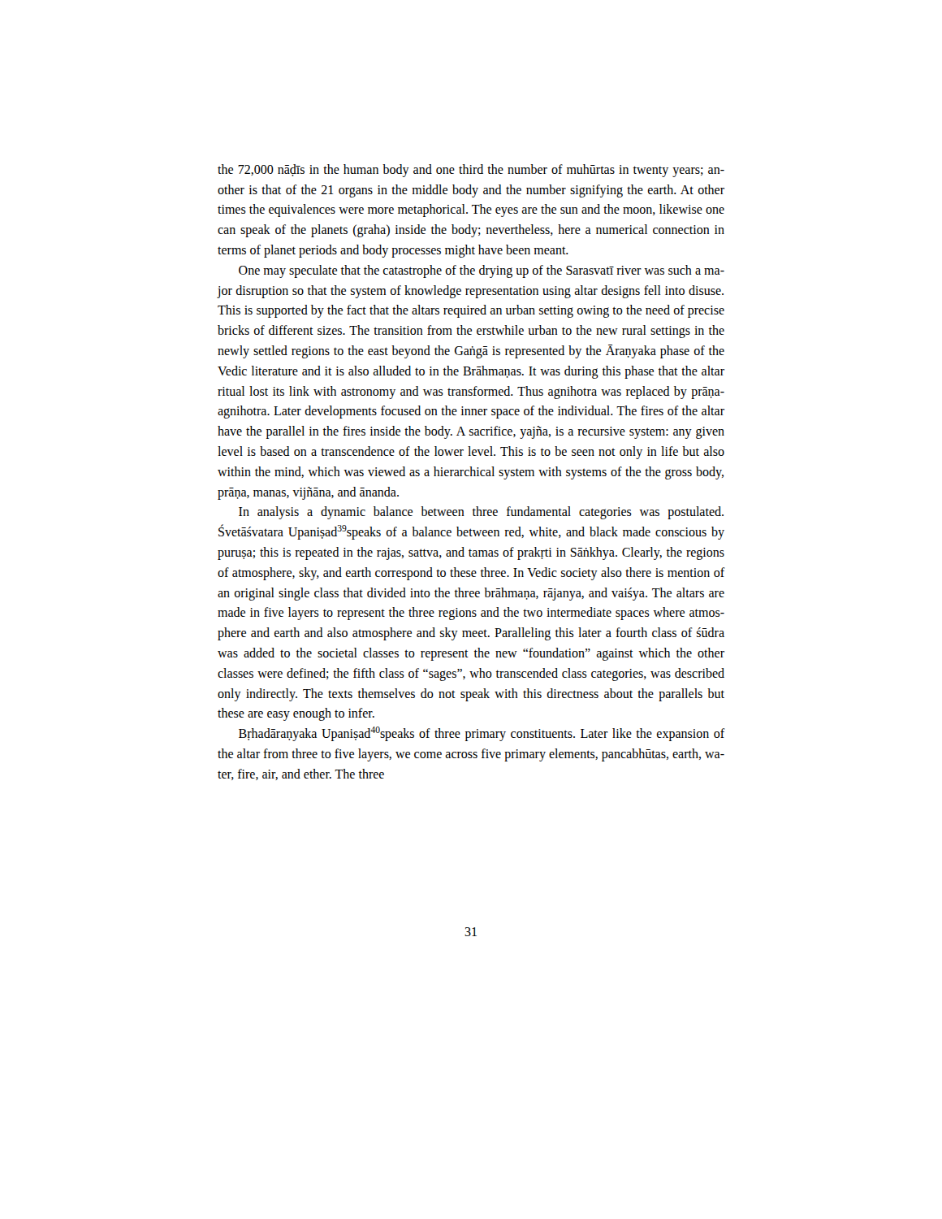the 72,000 nāḍīs in the human body and one third the number of muhūrtas in twenty years; another is that of the 21 organs in the middle body and the number signifying the earth. At other times the equivalences were more metaphorical. The eyes are the sun and the moon, likewise one can speak of the planets (graha) inside the body; nevertheless, here a numerical connection in terms of planet periods and body processes might have been meant.
One may speculate that the catastrophe of the drying up of the Sarasvatī river was such a major disruption so that the system of knowledge representation using altar designs fell into disuse. This is supported by the fact that the altars required an urban setting owing to the need of precise bricks of different sizes. The transition from the erstwhile urban to the new rural settings in the newly settled regions to the east beyond the Gaṅgā is represented by the Āraṇyaka phase of the Vedic literature and it is also alluded to in the Brāhmaṇas. It was during this phase that the altar ritual lost its link with astronomy and was transformed. Thus agnihotra was replaced by prāṇa-agnihotra. Later developments focused on the inner space of the individual. The fires of the altar have the parallel in the fires inside the body. A sacrifice, yajña, is a recursive system: any given level is based on a transcendence of the lower level. This is to be seen not only in life but also within the mind, which was viewed as a hierarchical system with systems of the the gross body, prāṇa, manas, vijñāna, and ānanda.
In analysis a dynamic balance between three fundamental categories was postulated. Śvetāśvatara Upaniṣad39speaks of a balance between red, white, and black made conscious by puruṣa; this is repeated in the rajas, sattva, and tamas of prakṛti in Sāṅkhya. Clearly, the regions of atmosphere, sky, and earth correspond to these three. In Vedic society also there is mention of an original single class that divided into the three brāhmaṇa, rājanya, and vaiśya. The altars are made in five layers to represent the three regions and the two intermediate spaces where atmosphere and earth and also atmosphere and sky meet. Paralleling this later a fourth class of śūdra was added to the societal classes to represent the new “foundation” against which the other classes were defined; the fifth class of “sages”, who transcended class categories, was described only indirectly. The texts themselves do not speak with this directness about the parallels but these are easy enough to infer.
Bṛhadāraṇyaka Upaniṣad40speaks of three primary constituents. Later like the expansion of the altar from three to five layers, we come across five primary elements, pancabhūtas, earth, water, fire, air, and ether. The three
31